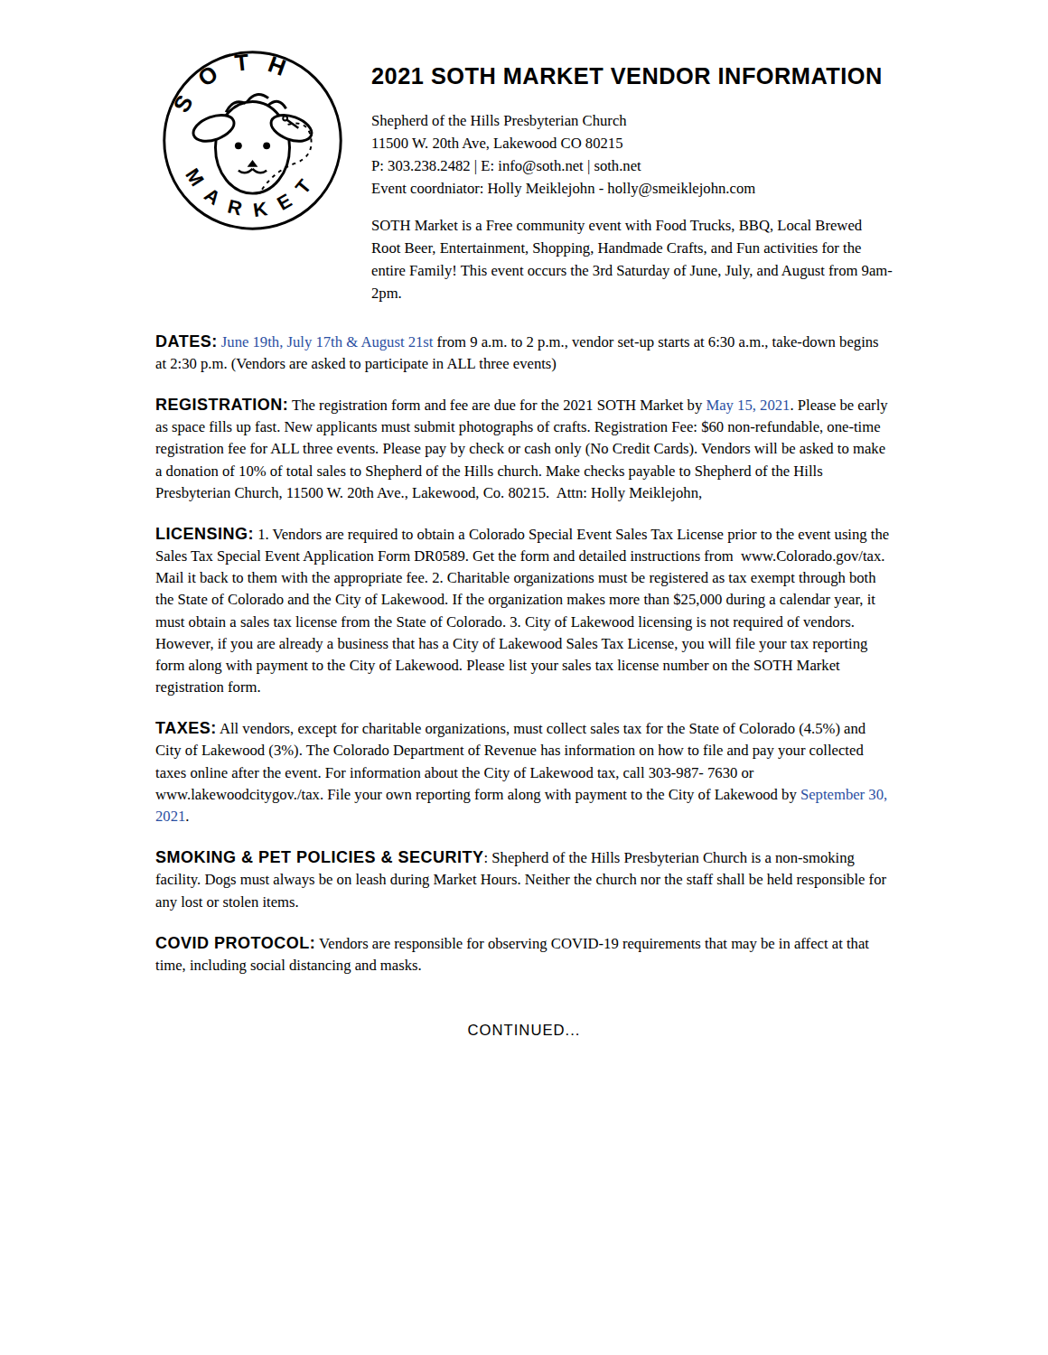S O T H M A R K E T
2021 SOTH Market Vendor Information
Shepherd of the Hills Presbyterian Church
11500 W. 20th Ave, Lakewood CO 80215
P: 303.238.2482 | E: info@soth.net | soth.net
Event coordniator: Holly Meiklejohn - holly@smeiklejohn.com
SOTH Market is a Free community event with Food Trucks, BBQ, Local Brewed Root Beer, Entertainment, Shopping, Handmade Crafts, and Fun activities for the entire Family! This event occurs the 3rd Saturday of June, July, and August from 9am- 2pm.
Dates: June 19th, July 17th & August 21st from 9 a.m. to 2 p.m., vendor set-up starts at 6:30 a.m., take-down begins at 2:30 p.m. (Vendors are asked to participate in ALL three events)
Registration: The registration form and fee are due for the 2021 SOTH Market by May 15, 2021. Please be early as space fills up fast. New applicants must submit photographs of crafts. Registration Fee: $60 non-refundable, one-time registration fee for ALL three events. Please pay by check or cash only (No Credit Cards). Vendors will be asked to make a donation of 10% of total sales to Shepherd of the Hills church. Make checks payable to Shepherd of the Hills Presbyterian Church, 11500 W. 20th Ave., Lakewood, Co. 80215. Attn: Holly Meiklejohn,
Licensing: 1. Vendors are required to obtain a Colorado Special Event Sales Tax License prior to the event using the Sales Tax Special Event Application Form DR0589. Get the form and detailed instructions from www.Colorado.gov/tax. Mail it back to them with the appropriate fee. 2. Charitable organizations must be registered as tax exempt through both the State of Colorado and the City of Lakewood. If the organization makes more than $25,000 during a calendar year, it must obtain a sales tax license from the State of Colorado. 3. City of Lakewood licensing is not required of vendors. However, if you are already a business that has a City of Lakewood Sales Tax License, you will file your tax reporting form along with payment to the City of Lakewood. Please list your sales tax license number on the SOTH Market registration form.
Taxes: All vendors, except for charitable organizations, must collect sales tax for the State of Colorado (4.5%) and City of Lakewood (3%). The Colorado Department of Revenue has information on how to file and pay your collected taxes online after the event. For information about the City of Lakewood tax, call 303-987- 7630 or www.lakewoodcitygov./tax. File your own reporting form along with payment to the City of Lakewood by September 30, 2021.
Smoking & Pet Policies & Security: Shepherd of the Hills Presbyterian Church is a non-smoking facility. Dogs must always be on leash during Market Hours. Neither the church nor the staff shall be held responsible for any lost or stolen items.
Covid Protocol: Vendors are responsible for observing COVID-19 requirements that may be in affect at that time, including social distancing and masks.
Continued...